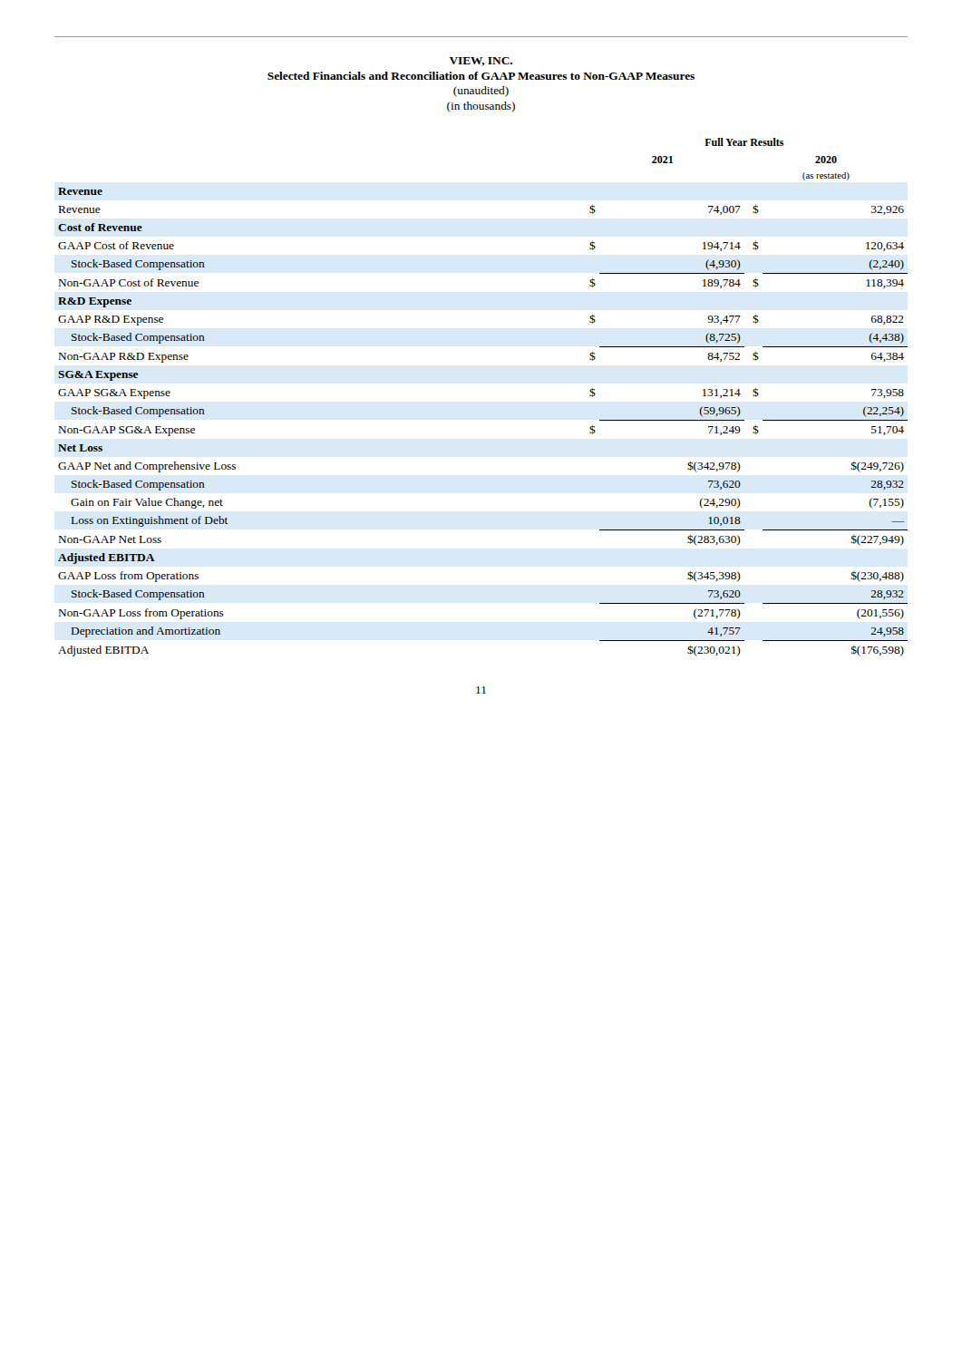VIEW, INC.
Selected Financials and Reconciliation of GAAP Measures to Non-GAAP Measures
(unaudited)
(in thousands)
| | Full Year Results |
| --- | --- |
| | 2021 | 2020 |
| | | (as restated) |
| Revenue | | | | |
| Revenue | $ | 74,007 | $ | 32,926 |
| Cost of Revenue | | | | |
| GAAP Cost of Revenue | $ | 194,714 | $ | 120,634 |
| Stock-Based Compensation | | (4,930) | | (2,240) |
| Non-GAAP Cost of Revenue | $ | 189,784 | $ | 118,394 |
| R&D Expense | | | | |
| GAAP R&D Expense | $ | 93,477 | $ | 68,822 |
| Stock-Based Compensation | | (8,725) | | (4,438) |
| Non-GAAP R&D Expense | $ | 84,752 | $ | 64,384 |
| SG&A Expense | | | | |
| GAAP SG&A Expense | $ | 131,214 | $ | 73,958 |
| Stock-Based Compensation | | (59,965) | | (22,254) |
| Non-GAAP SG&A Expense | $ | 71,249 | $ | 51,704 |
| Net Loss | | | | |
| GAAP Net and Comprehensive Loss | | $(342,978) | | $(249,726) |
| Stock-Based Compensation | | 73,620 | | 28,932 |
| Gain on Fair Value Change, net | | (24,290) | | (7,155) |
| Loss on Extinguishment of Debt | | 10,018 | | — |
| Non-GAAP Net Loss | | $(283,630) | | $(227,949) |
| Adjusted EBITDA | | | | |
| GAAP Loss from Operations | | $(345,398) | | $(230,488) |
| Stock-Based Compensation | | 73,620 | | 28,932 |
| Non-GAAP Loss from Operations | | (271,778) | | (201,556) |
| Depreciation and Amortization | | 41,757 | | 24,958 |
| Adjusted EBITDA | | $(230,021) | | $(176,598) |
11